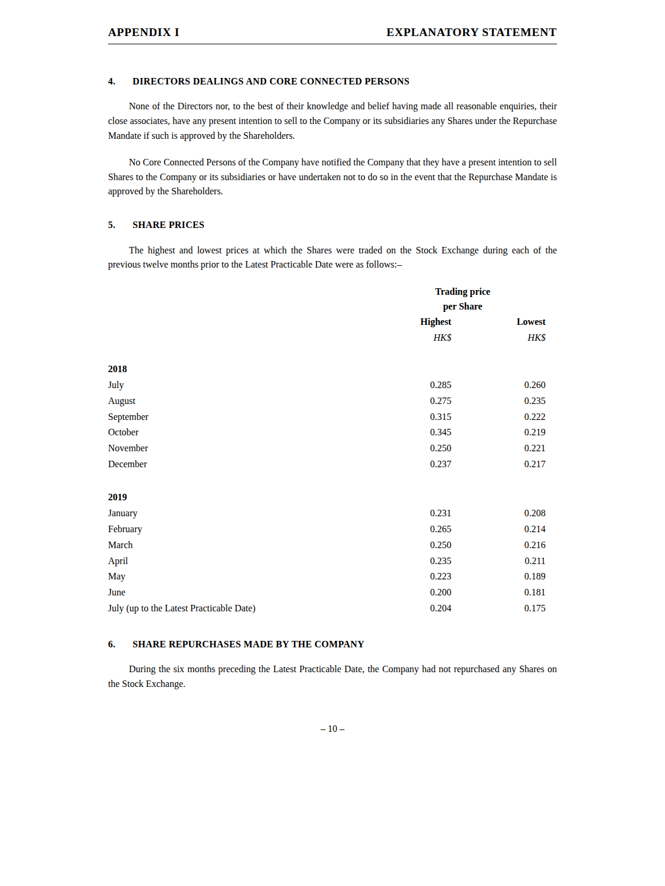Appendix I
Explanatory Statement
4. DIRECTORS DEALINGS AND CORE CONNECTED PERSONS
None of the Directors nor, to the best of their knowledge and belief having made all reasonable enquiries, their close associates, have any present intention to sell to the Company or its subsidiaries any Shares under the Repurchase Mandate if such is approved by the Shareholders.
No Core Connected Persons of the Company have notified the Company that they have a present intention to sell Shares to the Company or its subsidiaries or have undertaken not to do so in the event that the Repurchase Mandate is approved by the Shareholders.
5. SHARE PRICES
The highest and lowest prices at which the Shares were traded on the Stock Exchange during each of the previous twelve months prior to the Latest Practicable Date were as follows:–
| | Trading price per Share |
| | Highest | Lowest |
| | HK$ | HK$ |
| 2018 | | |
| July | 0.285 | 0.260 |
| August | 0.275 | 0.235 |
| September | 0.315 | 0.222 |
| October | 0.345 | 0.219 |
| November | 0.250 | 0.221 |
| December | 0.237 | 0.217 |
| 2019 | | |
| January | 0.231 | 0.208 |
| February | 0.265 | 0.214 |
| March | 0.250 | 0.216 |
| April | 0.235 | 0.211 |
| May | 0.223 | 0.189 |
| June | 0.200 | 0.181 |
| July (up to the Latest Practicable Date) | 0.204 | 0.175 |
6. SHARE REPURCHASES MADE BY THE COMPANY
During the six months preceding the Latest Practicable Date, the Company had not repurchased any Shares on the Stock Exchange.
– 10 –